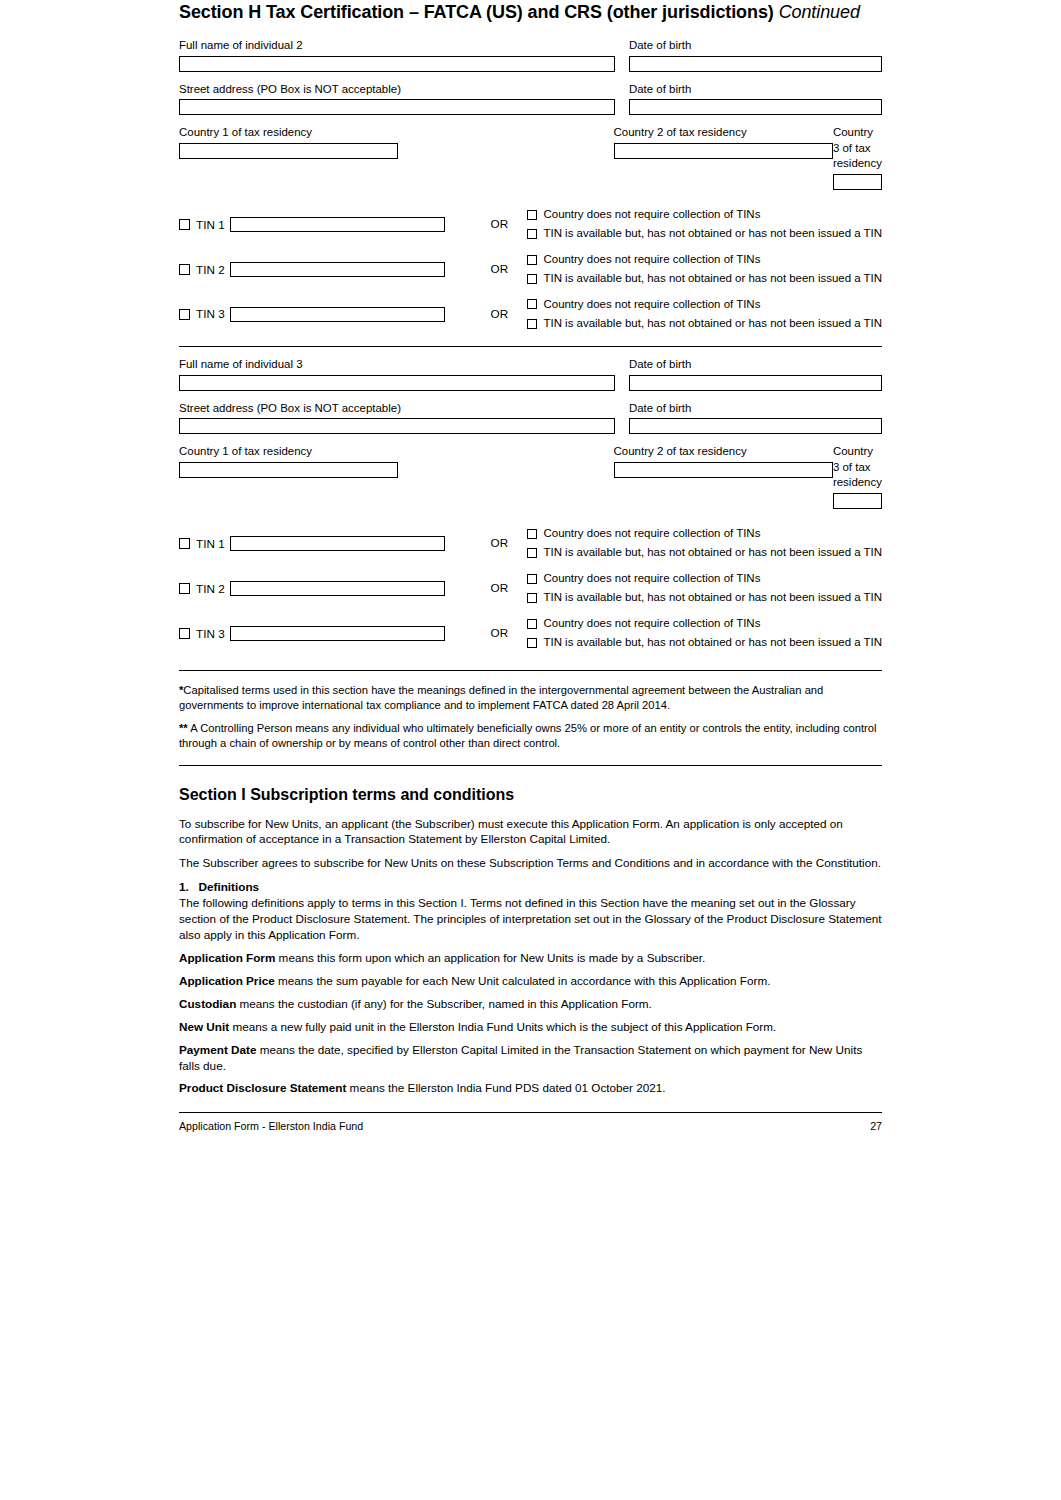Section H Tax Certification – FATCA (US) and CRS (other jurisdictions) Continued
| Full name of individual 2 | | Date of birth |
| Street address (PO Box is NOT acceptable) | | Date of birth |
| Country 1 of tax residency | | Country 2 of tax residency | | Country 3 of tax residency |
| TIN 1 | OR | Country does not require collection of TINs TIN is available but, has not obtained or has not been issued a TIN |
| TIN 2 | OR | Country does not require collection of TINs TIN is available but, has not obtained or has not been issued a TIN |
| TIN 3 | OR | Country does not require collection of TINs TIN is available but, has not obtained or has not been issued a TIN |
| Full name of individual 3 | | Date of birth |
| Street address (PO Box is NOT acceptable) | | Date of birth |
| Country 1 of tax residency | | Country 2 of tax residency | | Country 3 of tax residency |
| TIN 1 | OR | Country does not require collection of TINs TIN is available but, has not obtained or has not been issued a TIN |
| TIN 2 | OR | Country does not require collection of TINs TIN is available but, has not obtained or has not been issued a TIN |
| TIN 3 | OR | Country does not require collection of TINs TIN is available but, has not obtained or has not been issued a TIN |
*Capitalised terms used in this section have the meanings defined in the intergovernmental agreement between the Australian and governments to improve international tax compliance and to implement FATCA dated 28 April 2014.
** A Controlling Person means any individual who ultimately beneficially owns 25% or more of an entity or controls the entity, including control through a chain of ownership or by means of control other than direct control.
Section I Subscription terms and conditions
To subscribe for New Units, an applicant (the Subscriber) must execute this Application Form. An application is only accepted on confirmation of acceptance in a Transaction Statement by Ellerston Capital Limited.
The Subscriber agrees to subscribe for New Units on these Subscription Terms and Conditions and in accordance with the Constitution.
1. Definitions
The following definitions apply to terms in this Section I. Terms not defined in this Section have the meaning set out in the Glossary section of the Product Disclosure Statement. The principles of interpretation set out in the Glossary of the Product Disclosure Statement also apply in this Application Form.
Application Form means this form upon which an application for New Units is made by a Subscriber.
Application Price means the sum payable for each New Unit calculated in accordance with this Application Form.
Custodian means the custodian (if any) for the Subscriber, named in this Application Form.
New Unit means a new fully paid unit in the Ellerston India Fund Units which is the subject of this Application Form.
Payment Date means the date, specified by Ellerston Capital Limited in the Transaction Statement on which payment for New Units falls due.
Product Disclosure Statement means the Ellerston India Fund PDS dated 01 October 2021.
Application Form - Ellerston India Fund 27